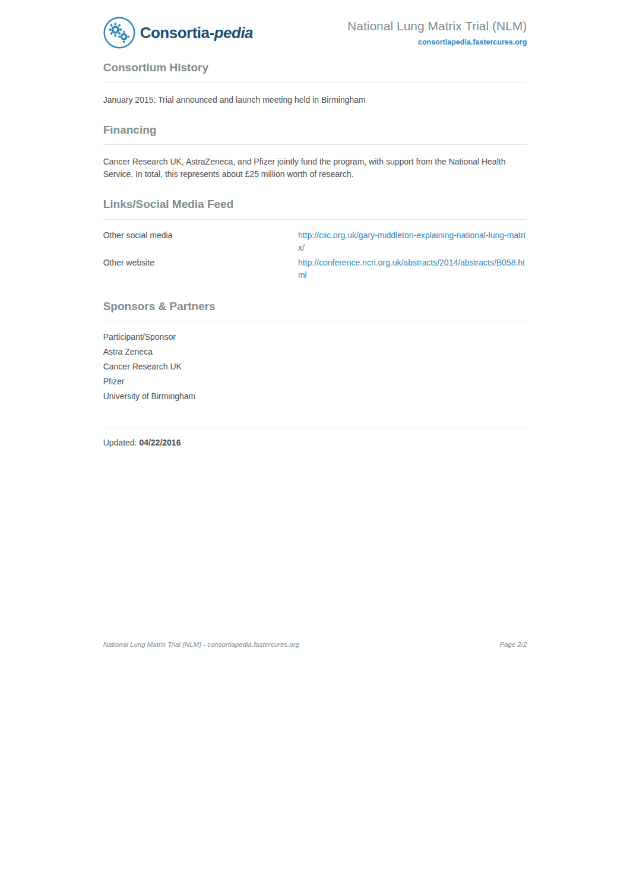Consortia-pedia
National Lung Matrix Trial (NLM)
consortiapedia.fastercures.org
Consortium History
January 2015: Trial announced and launch meeting held in Birmingham
Financing
Cancer Research UK, AstraZeneca, and Pfizer jointly fund the program, with support from the National Health Service. In total, this represents about £25 million worth of research.
Links/Social Media Feed
| Other social media | http://ciic.org.uk/gary-middleton-explaining-national-lung-matrix/ |
| Other website | http://conference.ncri.org.uk/abstracts/2014/abstracts/B058.html |
Sponsors & Partners
Participant/Sponsor
Astra Zeneca
Cancer Research UK
Pfizer
University of Birmingham
Updated: 04/22/2016
National Lung Matrix Trial (NLM) - consortiapedia.fastercures.org
Page 2/2